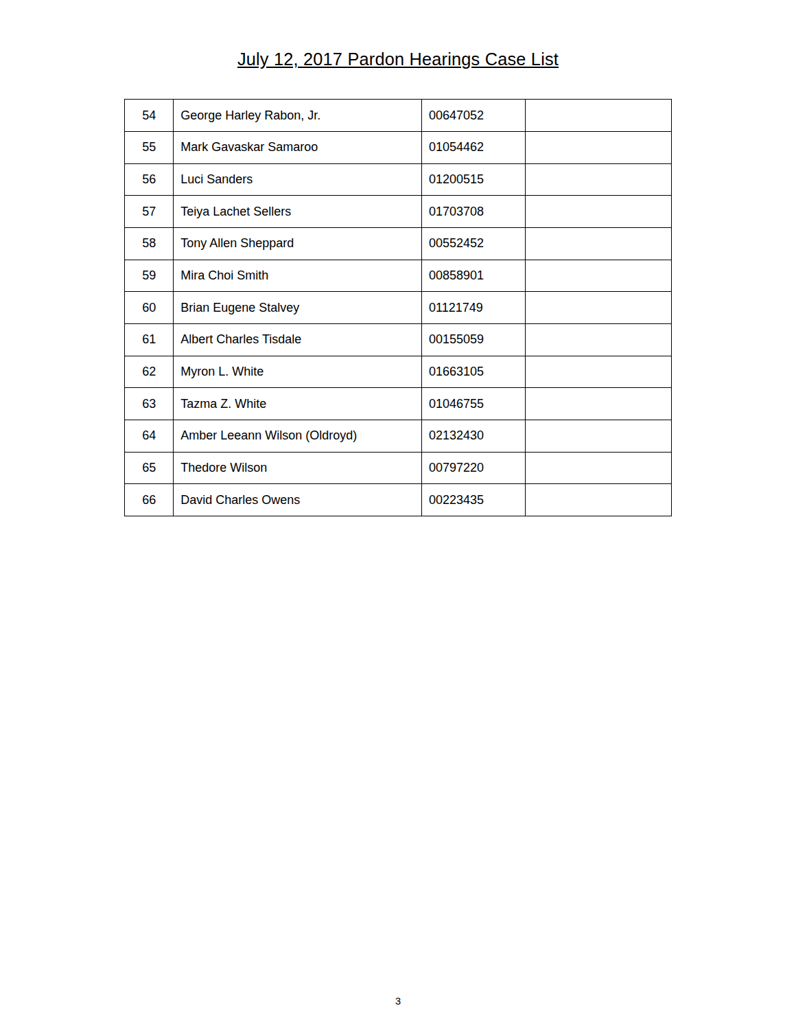July 12, 2017 Pardon Hearings Case List
| 54 | George Harley Rabon, Jr. | 00647052 | |
| 55 | Mark Gavaskar Samaroo | 01054462 | |
| 56 | Luci Sanders | 01200515 | |
| 57 | Teiya Lachet Sellers | 01703708 | |
| 58 | Tony Allen Sheppard | 00552452 | |
| 59 | Mira Choi Smith | 00858901 | |
| 60 | Brian Eugene Stalvey | 01121749 | |
| 61 | Albert Charles Tisdale | 00155059 | |
| 62 | Myron L. White | 01663105 | |
| 63 | Tazma Z. White | 01046755 | |
| 64 | Amber Leeann Wilson (Oldroyd) | 02132430 | |
| 65 | Thedore Wilson | 00797220 | |
| 66 | David Charles Owens | 00223435 | |
3